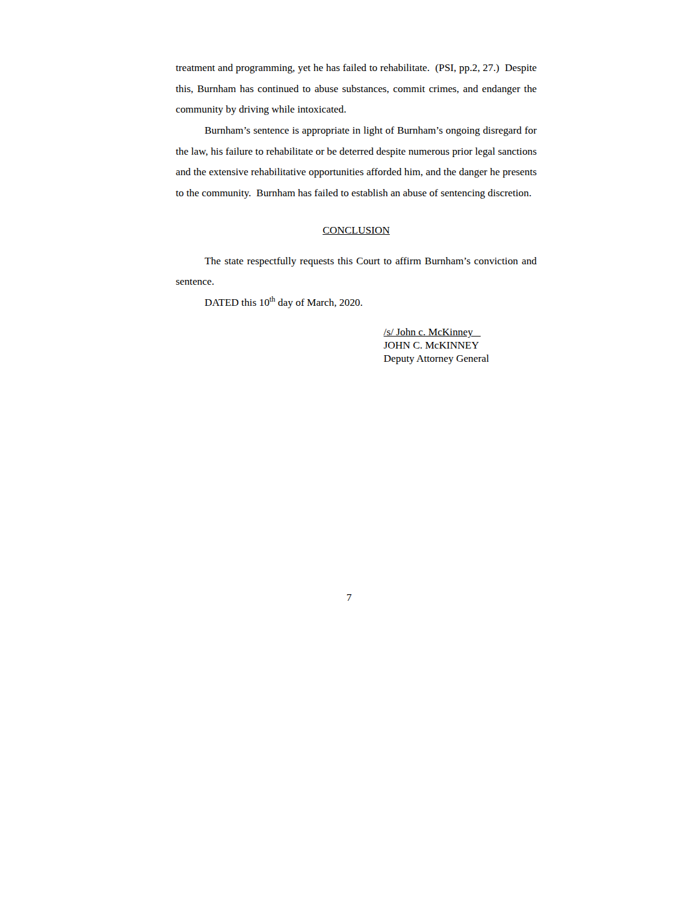treatment and programming, yet he has failed to rehabilitate. (PSI, pp.2, 27.) Despite this, Burnham has continued to abuse substances, commit crimes, and endanger the community by driving while intoxicated.
Burnham’s sentence is appropriate in light of Burnham’s ongoing disregard for the law, his failure to rehabilitate or be deterred despite numerous prior legal sanctions and the extensive rehabilitative opportunities afforded him, and the danger he presents to the community. Burnham has failed to establish an abuse of sentencing discretion.
CONCLUSION
The state respectfully requests this Court to affirm Burnham’s conviction and sentence.
DATED this 10th day of March, 2020.
/s/ John c. McKinney
JOHN C. McKINNEY
Deputy Attorney General
7